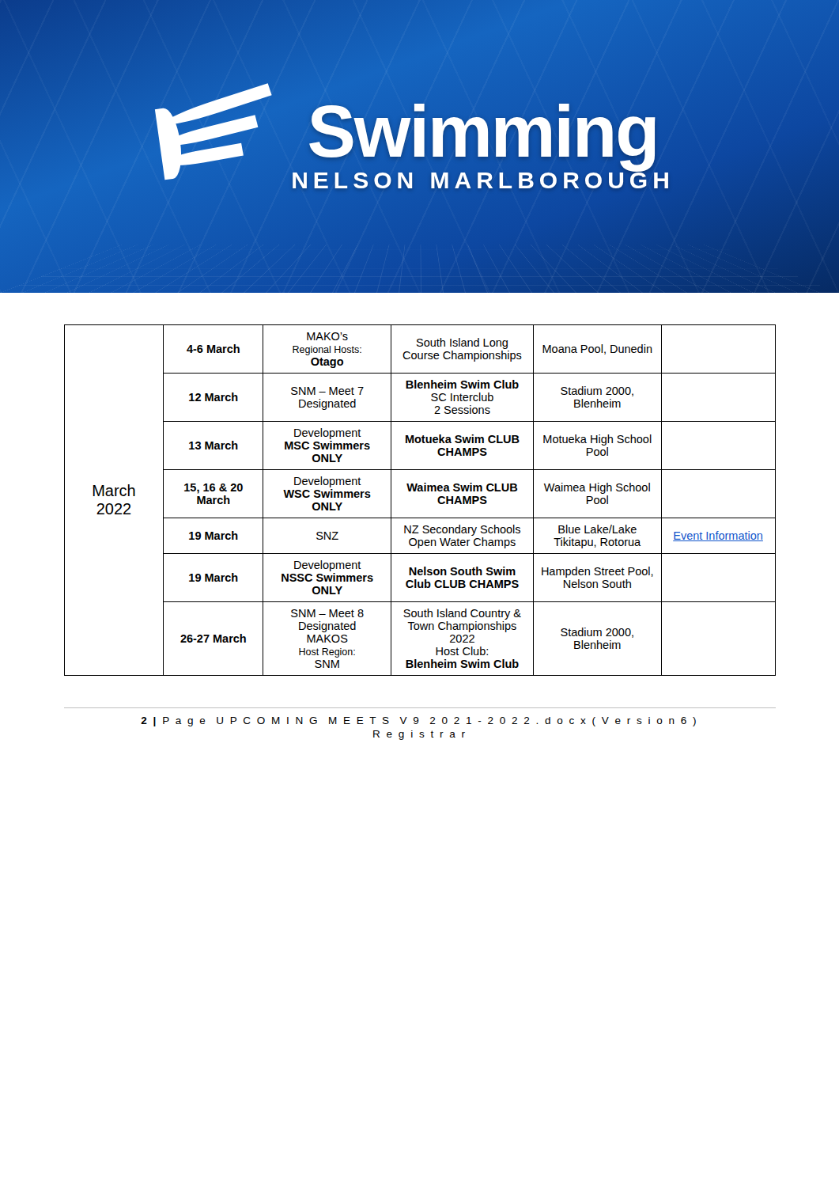Swimming
NELSON MARLBOROUGH
| March 2022 | 4-6 March | MAKO’s Regional Hosts: Otago | South Island Long Course Championships | Moana Pool, Dunedin | |
| 12 March | SNM – Meet 7 Designated | Blenheim Swim Club SC Interclub 2 Sessions | Stadium 2000, Blenheim | |
| 13 March | Development MSC Swimmers ONLY | Motueka Swim CLUB CHAMPS | Motueka High School Pool | |
| 15, 16 & 20 March | Development WSC Swimmers ONLY | Waimea Swim CLUB CHAMPS | Waimea High School Pool | |
| 19 March | SNZ | NZ Secondary Schools Open Water Champs | Blue Lake/Lake Tikitapu, Rotorua | Event Information |
| 19 March | Development NSSC Swimmers ONLY | Nelson South Swim Club CLUB CHAMPS | Hampden Street Pool, Nelson South | |
| 26-27 March | SNM – Meet 8 Designated MAKOS Host Region: SNM | South Island Country & Town Championships 2022 Host Club: Blenheim Swim Club | Stadium 2000, Blenheim | |
2 | P a g e U P C O M I N G M E E T S V 9 2 0 2 1 - 2 0 2 2 . d o c x ( V e r s i o n 6 )
R e g i s t r a r